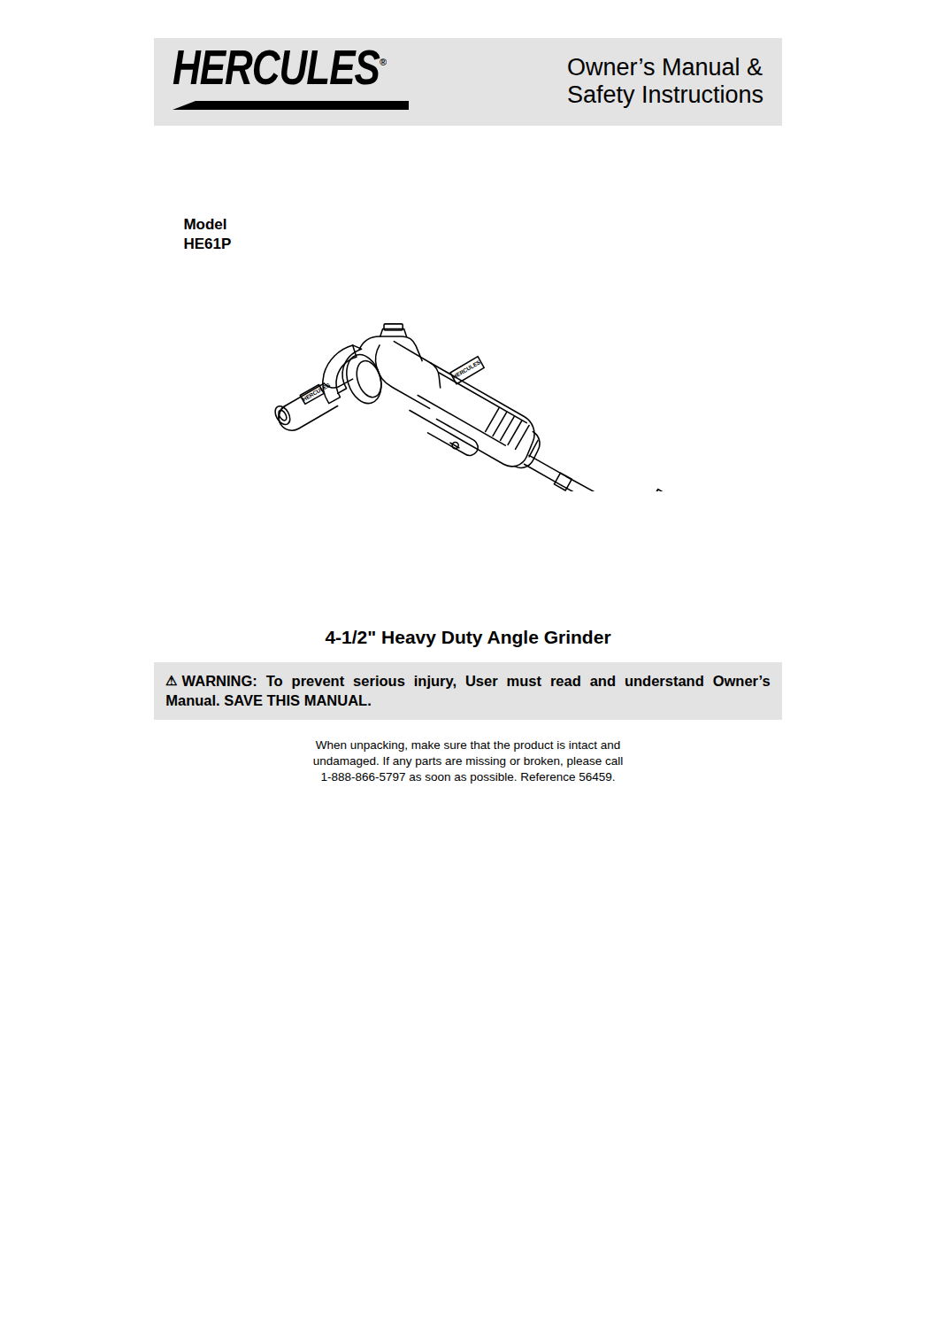HERCULES®
Owner’s Manual &
Safety Instructions
Model
HE61P
HERCULES HERCULES
4-1/2" Heavy Duty Angle Grinder
⚠WARNING: To prevent serious injury, User must read and understand Owner’s Manual. SAVE THIS MANUAL.
When unpacking, make sure that the product is intact and
undamaged. If any parts are missing or broken, please call
1-888-866-5797 as soon as possible. Reference 56459.